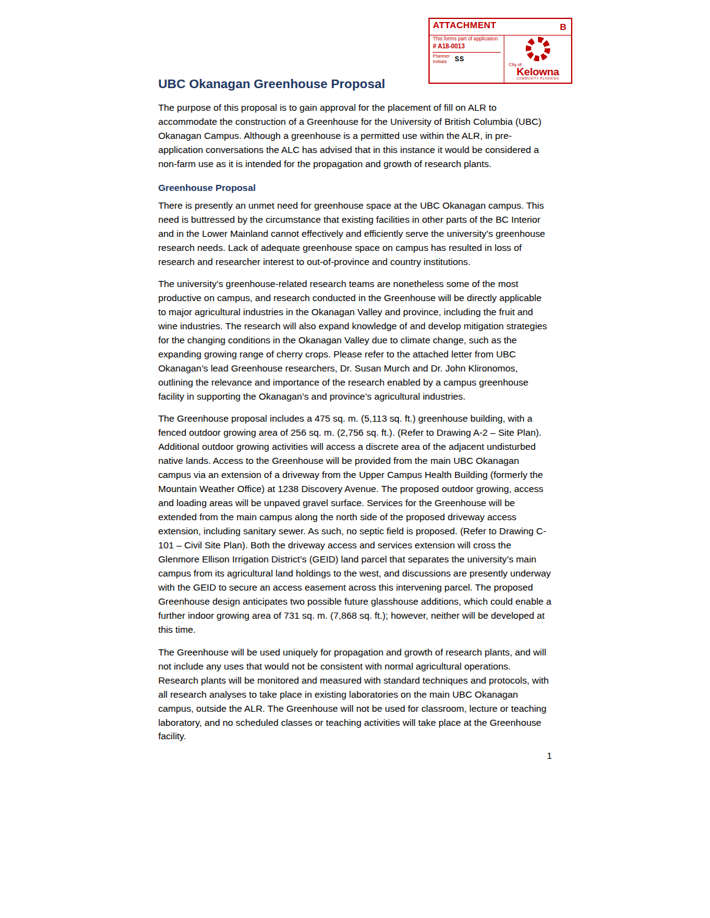ATTACHMENT B
This forms part of application
# A18-0013
Planner
Initials
SS
City of
Kelowna
COMMUNITY PLANNING
UBC Okanagan Greenhouse Proposal
The purpose of this proposal is to gain approval for the placement of fill on ALR to accommodate the construction of a Greenhouse for the University of British Columbia (UBC) Okanagan Campus. Although a greenhouse is a permitted use within the ALR, in pre-application conversations the ALC has advised that in this instance it would be considered a non-farm use as it is intended for the propagation and growth of research plants.
Greenhouse Proposal
There is presently an unmet need for greenhouse space at the UBC Okanagan campus. This need is buttressed by the circumstance that existing facilities in other parts of the BC Interior and in the Lower Mainland cannot effectively and efficiently serve the university’s greenhouse research needs. Lack of adequate greenhouse space on campus has resulted in loss of research and researcher interest to out-of-province and country institutions.
The university’s greenhouse-related research teams are nonetheless some of the most productive on campus, and research conducted in the Greenhouse will be directly applicable to major agricultural industries in the Okanagan Valley and province, including the fruit and wine industries. The research will also expand knowledge of and develop mitigation strategies for the changing conditions in the Okanagan Valley due to climate change, such as the expanding growing range of cherry crops. Please refer to the attached letter from UBC Okanagan’s lead Greenhouse researchers, Dr. Susan Murch and Dr. John Klironomos, outlining the relevance and importance of the research enabled by a campus greenhouse facility in supporting the Okanagan’s and province’s agricultural industries.
The Greenhouse proposal includes a 475 sq. m. (5,113 sq. ft.) greenhouse building, with a fenced outdoor growing area of 256 sq. m. (2,756 sq. ft.). (Refer to Drawing A-2 – Site Plan). Additional outdoor growing activities will access a discrete area of the adjacent undisturbed native lands. Access to the Greenhouse will be provided from the main UBC Okanagan campus via an extension of a driveway from the Upper Campus Health Building (formerly the Mountain Weather Office) at 1238 Discovery Avenue. The proposed outdoor growing, access and loading areas will be unpaved gravel surface. Services for the Greenhouse will be extended from the main campus along the north side of the proposed driveway access extension, including sanitary sewer. As such, no septic field is proposed. (Refer to Drawing C-101 – Civil Site Plan). Both the driveway access and services extension will cross the Glenmore Ellison Irrigation District’s (GEID) land parcel that separates the university’s main campus from its agricultural land holdings to the west, and discussions are presently underway with the GEID to secure an access easement across this intervening parcel. The proposed Greenhouse design anticipates two possible future glasshouse additions, which could enable a further indoor growing area of 731 sq. m. (7,868 sq. ft.); however, neither will be developed at this time.
The Greenhouse will be used uniquely for propagation and growth of research plants, and will not include any uses that would not be consistent with normal agricultural operations. Research plants will be monitored and measured with standard techniques and protocols, with all research analyses to take place in existing laboratories on the main UBC Okanagan campus, outside the ALR. The Greenhouse will not be used for classroom, lecture or teaching laboratory, and no scheduled classes or teaching activities will take place at the Greenhouse facility.
1